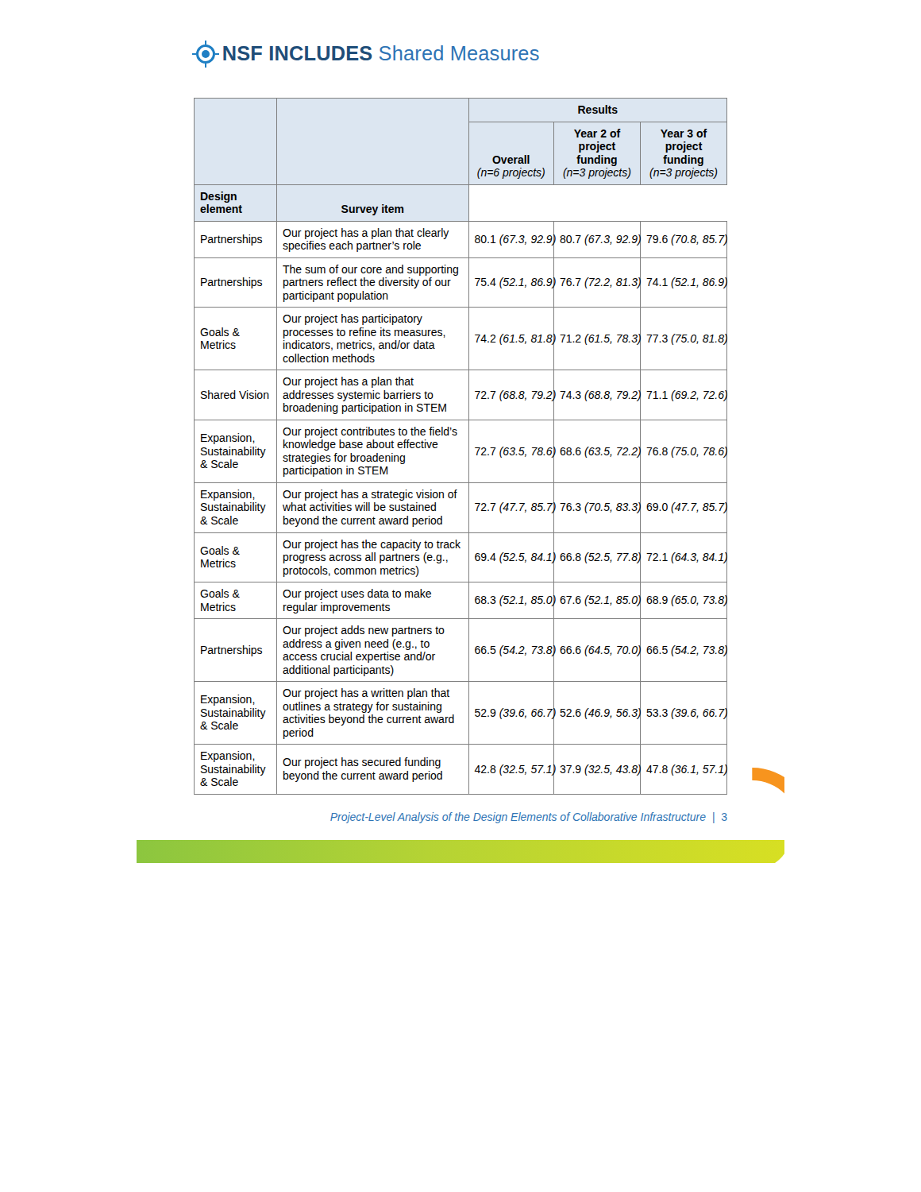NSF INCLUDES Shared Measures
| | | Results |
| --- | --- | --- |
| Overall (n=6 projects) | Year 2 of project funding (n=3 projects) | Year 3 of project funding (n=3 projects) |
| Design element | Survey item | | | |
| Partnerships | Our project has a plan that clearly specifies each partner’s role | 80.1 (67.3, 92.9) | 80.7 (67.3, 92.9) | 79.6 (70.8, 85.7) |
| Partnerships | The sum of our core and supporting partners reflect the diversity of our participant population | 75.4 (52.1, 86.9) | 76.7 (72.2, 81.3) | 74.1 (52.1, 86.9) |
| Goals & Metrics | Our project has participatory processes to refine its measures, indicators, metrics, and/or data collection methods | 74.2 (61.5, 81.8) | 71.2 (61.5, 78.3) | 77.3 (75.0, 81.8) |
| Shared Vision | Our project has a plan that addresses systemic barriers to broadening participation in STEM | 72.7 (68.8, 79.2) | 74.3 (68.8, 79.2) | 71.1 (69.2, 72.6) |
| Expansion, Sustainability & Scale | Our project contributes to the field’s knowledge base about effective strategies for broadening participation in STEM | 72.7 (63.5, 78.6) | 68.6 (63.5, 72.2) | 76.8 (75.0, 78.6) |
| Expansion, Sustainability & Scale | Our project has a strategic vision of what activities will be sustained beyond the current award period | 72.7 (47.7, 85.7) | 76.3 (70.5, 83.3) | 69.0 (47.7, 85.7) |
| Goals & Metrics | Our project has the capacity to track progress across all partners (e.g., protocols, common metrics) | 69.4 (52.5, 84.1) | 66.8 (52.5, 77.8) | 72.1 (64.3, 84.1) |
| Goals & Metrics | Our project uses data to make regular improvements | 68.3 (52.1, 85.0) | 67.6 (52.1, 85.0) | 68.9 (65.0, 73.8) |
| Partnerships | Our project adds new partners to address a given need (e.g., to access crucial expertise and/or additional participants) | 66.5 (54.2, 73.8) | 66.6 (64.5, 70.0) | 66.5 (54.2, 73.8) |
| Expansion, Sustainability & Scale | Our project has a written plan that outlines a strategy for sustaining activities beyond the current award period | 52.9 (39.6, 66.7) | 52.6 (46.9, 56.3) | 53.3 (39.6, 66.7) |
| Expansion, Sustainability & Scale | Our project has secured funding beyond the current award period | 42.8 (32.5, 57.1) | 37.9 (32.5, 43.8) | 47.8 (36.1, 57.1) |
Project-Level Analysis of the Design Elements of Collaborative Infrastructure | 3